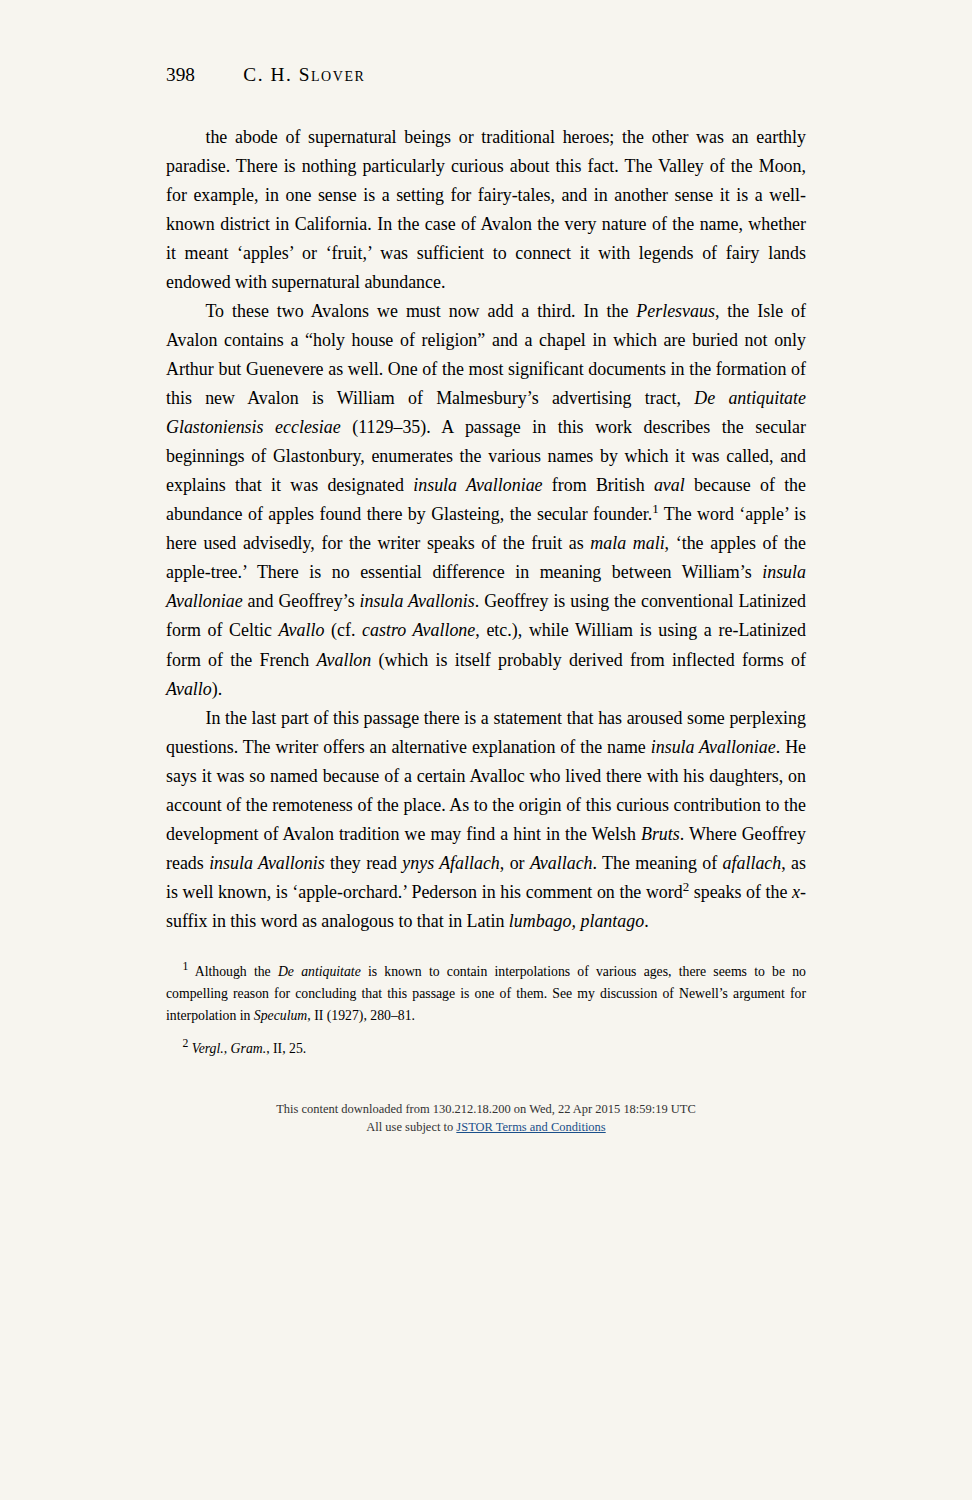398 C. H. Slover
the abode of supernatural beings or traditional heroes; the other was an earthly paradise. There is nothing particularly curious about this fact. The Valley of the Moon, for example, in one sense is a setting for fairy-tales, and in another sense it is a well-known district in California. In the case of Avalon the very nature of the name, whether it meant ‘apples’ or ‘fruit,’ was sufficient to connect it with legends of fairy lands endowed with supernatural abundance.
To these two Avalons we must now add a third. In the Perlesvaus, the Isle of Avalon contains a “holy house of religion” and a chapel in which are buried not only Arthur but Guenevere as well. One of the most significant documents in the formation of this new Avalon is William of Malmesbury’s advertising tract, De antiquitate Glastoniensis ecclesiae (1129–35). A passage in this work describes the secular beginnings of Glastonbury, enumerates the various names by which it was called, and explains that it was designated insula Avalloniae from British aval because of the abundance of apples found there by Glasteing, the secular founder.1 The word ‘apple’ is here used advisedly, for the writer speaks of the fruit as mala mali, ‘the apples of the apple-tree.’ There is no essential difference in meaning between William’s insula Avalloniae and Geoffrey’s insula Avallonis. Geoffrey is using the conventional Latinized form of Celtic Avallo (cf. castro Avallone, etc.), while William is using a re-Latinized form of the French Avallon (which is itself probably derived from inflected forms of Avallo).
In the last part of this passage there is a statement that has aroused some perplexing questions. The writer offers an alternative explanation of the name insula Avalloniae. He says it was so named because of a certain Avalloc who lived there with his daughters, on account of the remoteness of the place. As to the origin of this curious contribution to the development of Avalon tradition we may find a hint in the Welsh Bruts. Where Geoffrey reads insula Avallonis they read ynys Afallach, or Avallach. The meaning of afallach, as is well known, is ‘apple-orchard.’ Pederson in his comment on the word2 speaks of the x-suffix in this word as analogous to that in Latin lumbago, plantago.
1 Although the De antiquitate is known to contain interpolations of various ages, there seems to be no compelling reason for concluding that this passage is one of them. See my discussion of Newell’s argument for interpolation in Speculum, II (1927), 280–81.
2 Vergl., Gram., II, 25.
This content downloaded from 130.212.18.200 on Wed, 22 Apr 2015 18:59:19 UTC
All use subject to JSTOR Terms and Conditions